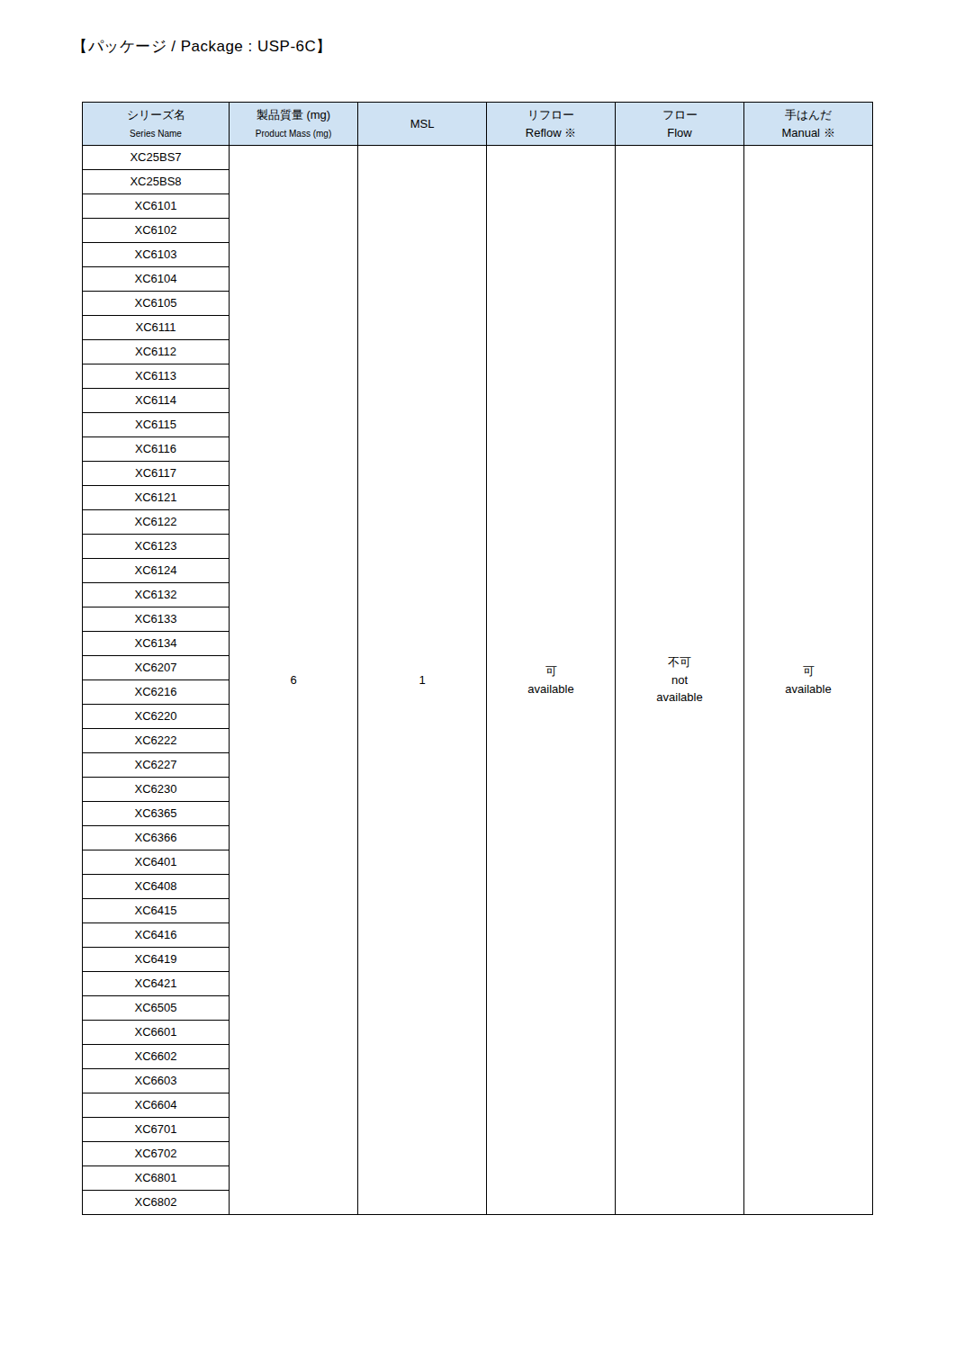【パッケージ / Package : USP-6C】
| シリーズ名 Series Name | 製品質量 (mg) Product Mass (mg) | MSL | リフロー Reflow ※ | フロー Flow | 手はんだ Manual ※ |
| --- | --- | --- | --- | --- | --- |
| XC25BS7 | 6 | 1 | 可 available | 不可 not available | 可 available |
| XC25BS8 |
| XC6101 |
| XC6102 |
| XC6103 |
| XC6104 |
| XC6105 |
| XC6111 |
| XC6112 |
| XC6113 |
| XC6114 |
| XC6115 |
| XC6116 |
| XC6117 |
| XC6121 |
| XC6122 |
| XC6123 |
| XC6124 |
| XC6132 |
| XC6133 |
| XC6134 |
| XC6207 |
| XC6216 |
| XC6220 |
| XC6222 |
| XC6227 |
| XC6230 |
| XC6365 |
| XC6366 |
| XC6401 |
| XC6408 |
| XC6415 |
| XC6416 |
| XC6419 |
| XC6421 |
| XC6505 |
| XC6601 |
| XC6602 |
| XC6603 |
| XC6604 |
| XC6701 |
| XC6702 |
| XC6801 |
| XC6802 |